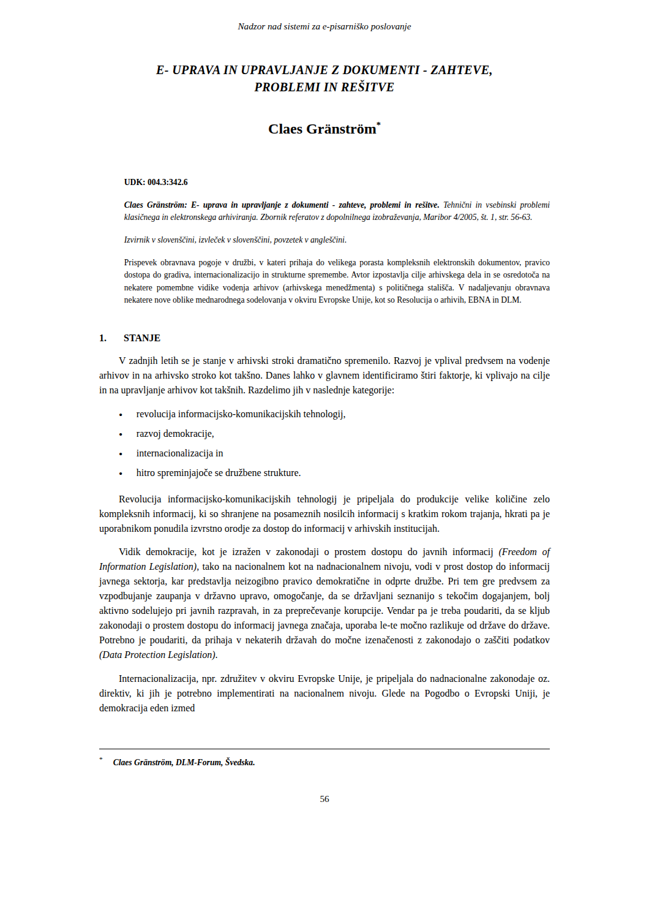Nadzor nad sistemi za e-pisarniško poslovanje
E- UPRAVA IN UPRAVLJANJE Z DOKUMENTI - ZAHTEVE,
PROBLEMI IN REŠITVE
Claes Gränström*
UDK: 004.3:342.6
Claes Gränström: E- uprava in upravljanje z dokumenti - zahteve, problemi in rešitve. Tehnični in vsebinski problemi klasičnega in elektronskega arhiviranja. Zbornik referatov z dopolnilnega izobraževanja, Maribor 4/2005, št. 1, str. 56-63.
Izvirnik v slovenščini, izvleček v slovenščini, povzetek v angleščini.
Prispevek obravnava pogoje v družbi, v kateri prihaja do velikega porasta kompleksnih elektronskih dokumentov, pravico dostopa do gradiva, internacionalizacijo in strukturne spremembe. Avtor izpostavlja cilje arhivskega dela in se osredotoča na nekatere pomembne vidike vodenja arhivov (arhivskega menedžmenta) s političnega stališča. V nadaljevanju obravnava nekatere nove oblike mednarodnega sodelovanja v okviru Evropske Unije, kot so Resolucija o arhivih, EBNA in DLM.
1. STANJE
V zadnjih letih se je stanje v arhivski stroki dramatično spremenilo. Razvoj je vplival predvsem na vodenje arhivov in na arhivsko stroko kot takšno. Danes lahko v glavnem identificiramo štiri faktorje, ki vplivajo na cilje in na upravljanje arhivov kot takšnih. Razdelimo jih v naslednje kategorije:
revolucija informacijsko-komunikacijskih tehnologij,
razvoj demokracije,
internacionalizacija in
hitro spreminjajoče se družbene strukture.
Revolucija informacijsko-komunikacijskih tehnologij je pripeljala do produkcije velike količine zelo kompleksnih informacij, ki so shranjene na posameznih nosilcih informacij s kratkim rokom trajanja, hkrati pa je uporabnikom ponudila izvrstno orodje za dostop do informacij v arhivskih institucijah.
Vidik demokracije, kot je izražen v zakonodaji o prostem dostopu do javnih informacij (Freedom of Information Legislation), tako na nacionalnem kot na nadnacionalnem nivoju, vodi v prost dostop do informacij javnega sektorja, kar predstavlja neizogibno pravico demokratične in odprte družbe. Pri tem gre predvsem za vzpodbujanje zaupanja v državno upravo, omogočanje, da se državljani seznanijo s tekočim dogajanjem, bolj aktivno sodelujejo pri javnih razpravah, in za preprečevanje korupcije. Vendar pa je treba poudariti, da se kljub zakonodaji o prostem dostopu do informacij javnega značaja, uporaba le-te močno razlikuje od države do države. Potrebno je poudariti, da prihaja v nekaterih državah do močne izenačenosti z zakonodajo o zaščiti podatkov (Data Protection Legislation).
Internacionalizacija, npr. združitev v okviru Evropske Unije, je pripeljala do nadnacionalne zakonodaje oz. direktiv, ki jih je potrebno implementirati na nacionalnem nivoju. Glede na Pogodbo o Evropski Uniji, je demokracija eden izmed
*Claes Gränström, DLM-Forum, Švedska.
56